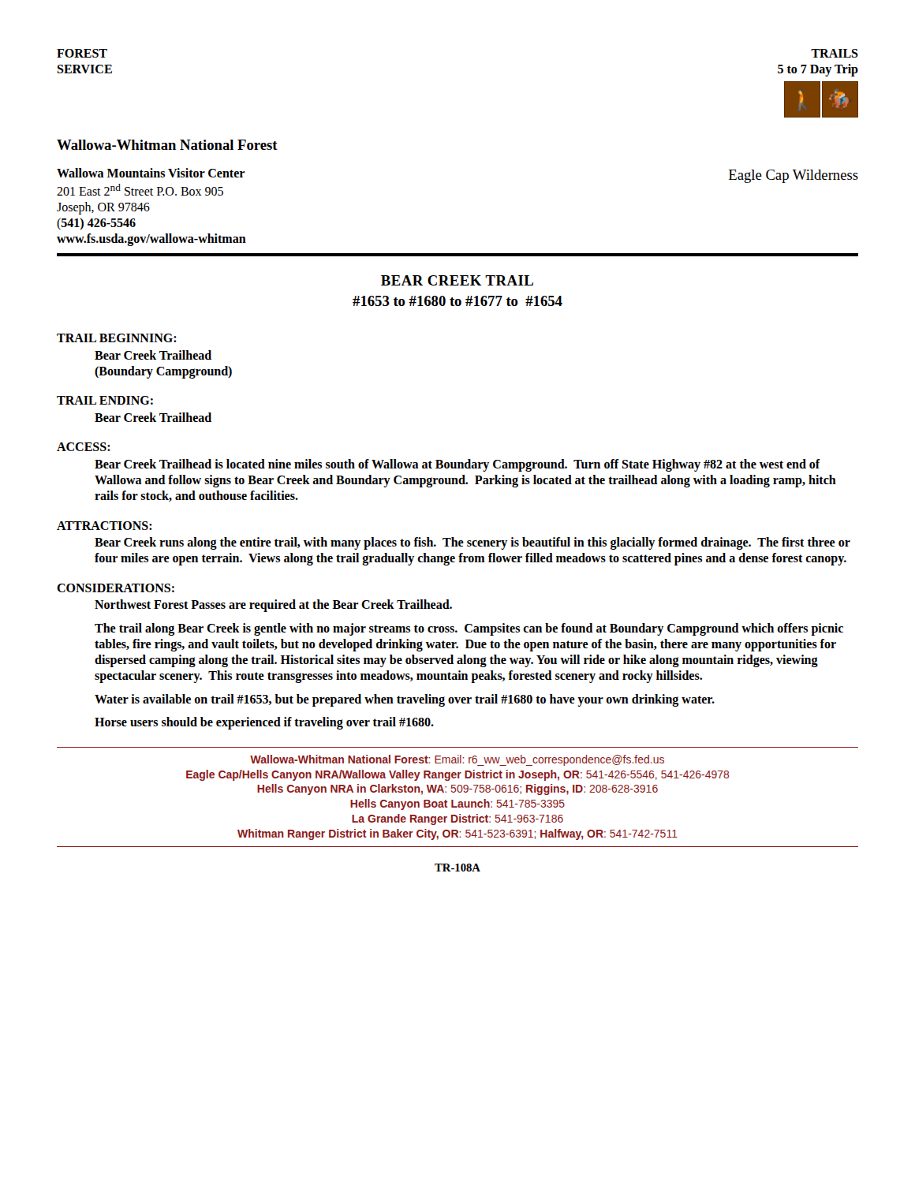| FOREST SERVICE | TRAILS 5 to 7 Day Trip 🚶 🏇 |
Wallowa-Whitman National Forest
| Wallowa Mountains Visitor Center 201 East 2 nd Street P.O. Box 905 Joseph, OR 97846 ( 541) 426-5546 www.fs.usda.gov/wallowa-whitman | Eagle Cap Wilderness |
BEAR CREEK TRAIL
#1653 to #1680 to #1677 to #1654
TRAIL BEGINNING:
Bear Creek Trailhead
(Boundary Campground)
TRAIL ENDING:
Bear Creek Trailhead
ACCESS:
Bear Creek Trailhead is located nine miles south of Wallowa at Boundary Campground. Turn off State Highway #82 at the west end of Wallowa and follow signs to Bear Creek and Boundary Campground. Parking is located at the trailhead along with a loading ramp, hitch rails for stock, and outhouse facilities.
ATTRACTIONS:
Bear Creek runs along the entire trail, with many places to fish. The scenery is beautiful in this glacially formed drainage. The first three or four miles are open terrain. Views along the trail gradually change from flower filled meadows to scattered pines and a dense forest canopy.
CONSIDERATIONS:
Northwest Forest Passes are required at the Bear Creek Trailhead.
The trail along Bear Creek is gentle with no major streams to cross. Campsites can be found at Boundary Campground which offers picnic tables, fire rings, and vault toilets, but no developed drinking water. Due to the open nature of the basin, there are many opportunities for dispersed camping along the trail. Historical sites may be observed along the way. You will ride or hike along mountain ridges, viewing spectacular scenery. This route transgresses into meadows, mountain peaks, forested scenery and rocky hillsides.
Water is available on trail #1653, but be prepared when traveling over trail #1680 to have your own drinking water.
Horse users should be experienced if traveling over trail #1680.
Wallowa-Whitman National Forest: Email: r6_ww_web_correspondence@fs.fed.us
Eagle Cap/Hells Canyon NRA/Wallowa Valley Ranger District in Joseph, OR: 541-426-5546, 541-426-4978
Hells Canyon NRA in Clarkston, WA: 509-758-0616; Riggins, ID: 208-628-3916
Hells Canyon Boat Launch: 541-785-3395
La Grande Ranger District: 541-963-7186
Whitman Ranger District in Baker City, OR: 541-523-6391; Halfway, OR: 541-742-7511
TR-108A